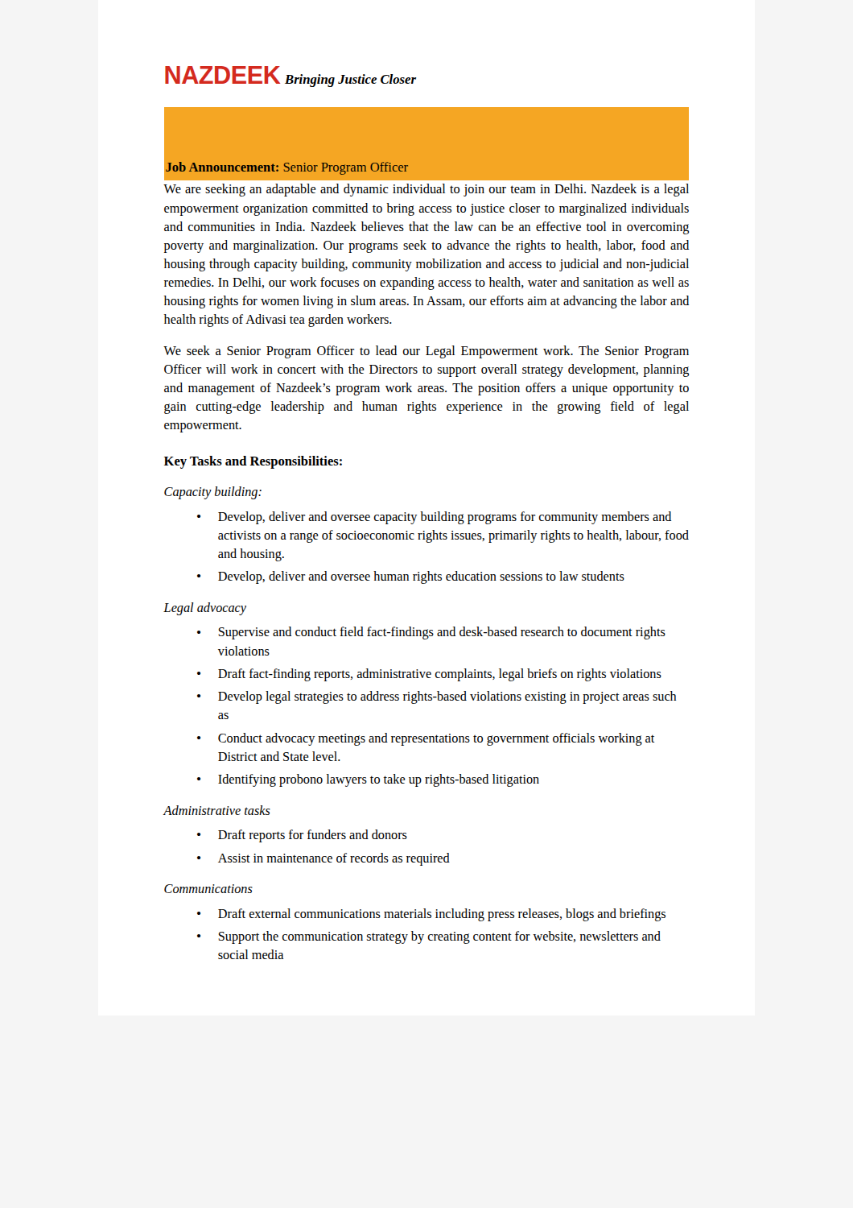Nazdeek Bringing Justice Closer
Job Announcement: Senior Program Officer
We are seeking an adaptable and dynamic individual to join our team in Delhi. Nazdeek is a legal empowerment organization committed to bring access to justice closer to marginalized individuals and communities in India. Nazdeek believes that the law can be an effective tool in overcoming poverty and marginalization. Our programs seek to advance the rights to health, labor, food and housing through capacity building, community mobilization and access to judicial and non-judicial remedies. In Delhi, our work focuses on expanding access to health, water and sanitation as well as housing rights for women living in slum areas. In Assam, our efforts aim at advancing the labor and health rights of Adivasi tea garden workers.
We seek a Senior Program Officer to lead our Legal Empowerment work. The Senior Program Officer will work in concert with the Directors to support overall strategy development, planning and management of Nazdeek’s program work areas. The position offers a unique opportunity to gain cutting-edge leadership and human rights experience in the growing field of legal empowerment.
Key Tasks and Responsibilities:
Capacity building:
Develop, deliver and oversee capacity building programs for community members and activists on a range of socioeconomic rights issues, primarily rights to health, labour, food and housing.
Develop, deliver and oversee human rights education sessions to law students
Legal advocacy
Supervise and conduct field fact-findings and desk-based research to document rights violations
Draft fact-finding reports, administrative complaints, legal briefs on rights violations
Develop legal strategies to address rights-based violations existing in project areas such as
Conduct advocacy meetings and representations to government officials working at District and State level.
Identifying probono lawyers to take up rights-based litigation
Administrative tasks
Draft reports for funders and donors
Assist in maintenance of records as required
Communications
Draft external communications materials including press releases, blogs and briefings
Support the communication strategy by creating content for website, newsletters and social media